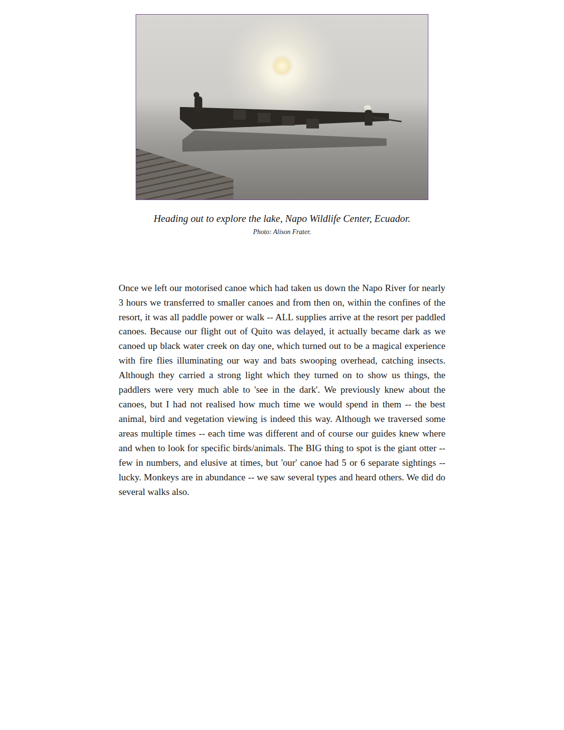Heading out to explore the lake, Napo Wildlife Center, Ecuador. Photo: Alison Frater.
Once we left our motorised canoe which had taken us down the Napo River for nearly 3 hours we transferred to smaller canoes and from then on, within the confines of the resort, it was all paddle power or walk -- ALL supplies arrive at the resort per paddled canoes. Because our flight out of Quito was delayed, it actually became dark as we canoed up black water creek on day one, which turned out to be a magical experience with fire flies illuminating our way and bats swooping overhead, catching insects. Although they carried a strong light which they turned on to show us things, the paddlers were very much able to 'see in the dark'. We previously knew about the canoes, but I had not realised how much time we would spend in them -- the best animal, bird and vegetation viewing is indeed this way. Although we traversed some areas multiple times -- each time was different and of course our guides knew where and when to look for specific birds/animals. The BIG thing to spot is the giant otter -- few in numbers, and elusive at times, but 'our' canoe had 5 or 6 separate sightings -- lucky. Monkeys are in abundance -- we saw several types and heard others. We did do several walks also.